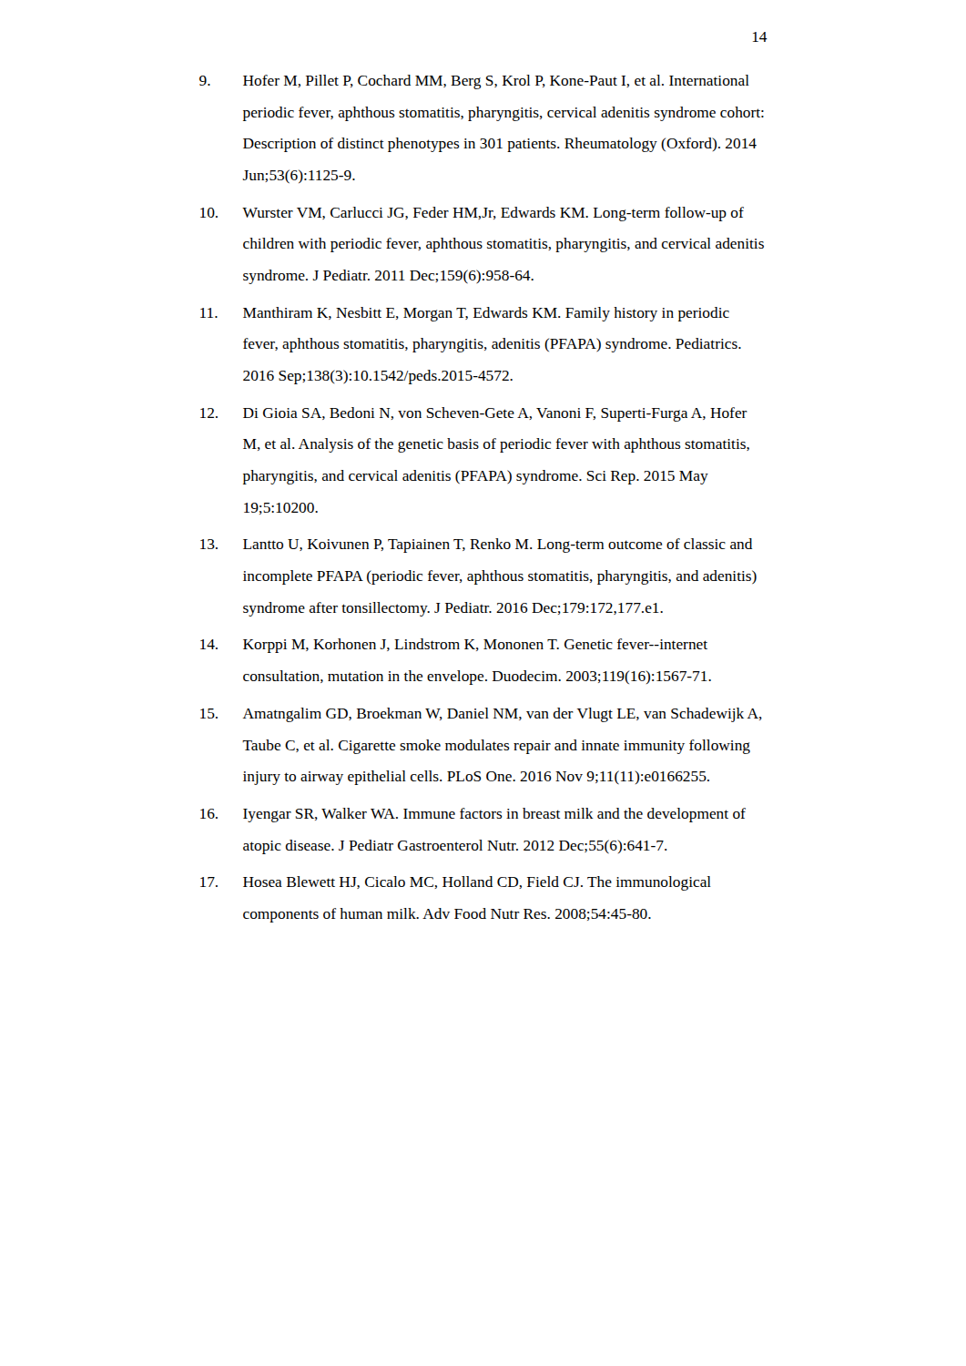14
Hofer M, Pillet P, Cochard MM, Berg S, Krol P, Kone-Paut I, et al. International periodic fever, aphthous stomatitis, pharyngitis, cervical adenitis syndrome cohort: Description of distinct phenotypes in 301 patients. Rheumatology (Oxford). 2014 Jun;53(6):1125-9.
Wurster VM, Carlucci JG, Feder HM,Jr, Edwards KM. Long-term follow-up of children with periodic fever, aphthous stomatitis, pharyngitis, and cervical adenitis syndrome. J Pediatr. 2011 Dec;159(6):958-64.
Manthiram K, Nesbitt E, Morgan T, Edwards KM. Family history in periodic fever, aphthous stomatitis, pharyngitis, adenitis (PFAPA) syndrome. Pediatrics. 2016 Sep;138(3):10.1542/peds.2015-4572.
Di Gioia SA, Bedoni N, von Scheven-Gete A, Vanoni F, Superti-Furga A, Hofer M, et al. Analysis of the genetic basis of periodic fever with aphthous stomatitis, pharyngitis, and cervical adenitis (PFAPA) syndrome. Sci Rep. 2015 May 19;5:10200.
Lantto U, Koivunen P, Tapiainen T, Renko M. Long-term outcome of classic and incomplete PFAPA (periodic fever, aphthous stomatitis, pharyngitis, and adenitis) syndrome after tonsillectomy. J Pediatr. 2016 Dec;179:172,177.e1.
Korppi M, Korhonen J, Lindstrom K, Mononen T. Genetic fever--internet consultation, mutation in the envelope. Duodecim. 2003;119(16):1567-71.
Amatngalim GD, Broekman W, Daniel NM, van der Vlugt LE, van Schadewijk A, Taube C, et al. Cigarette smoke modulates repair and innate immunity following injury to airway epithelial cells. PLoS One. 2016 Nov 9;11(11):e0166255.
Iyengar SR, Walker WA. Immune factors in breast milk and the development of atopic disease. J Pediatr Gastroenterol Nutr. 2012 Dec;55(6):641-7.
Hosea Blewett HJ, Cicalo MC, Holland CD, Field CJ. The immunological components of human milk. Adv Food Nutr Res. 2008;54:45-80.